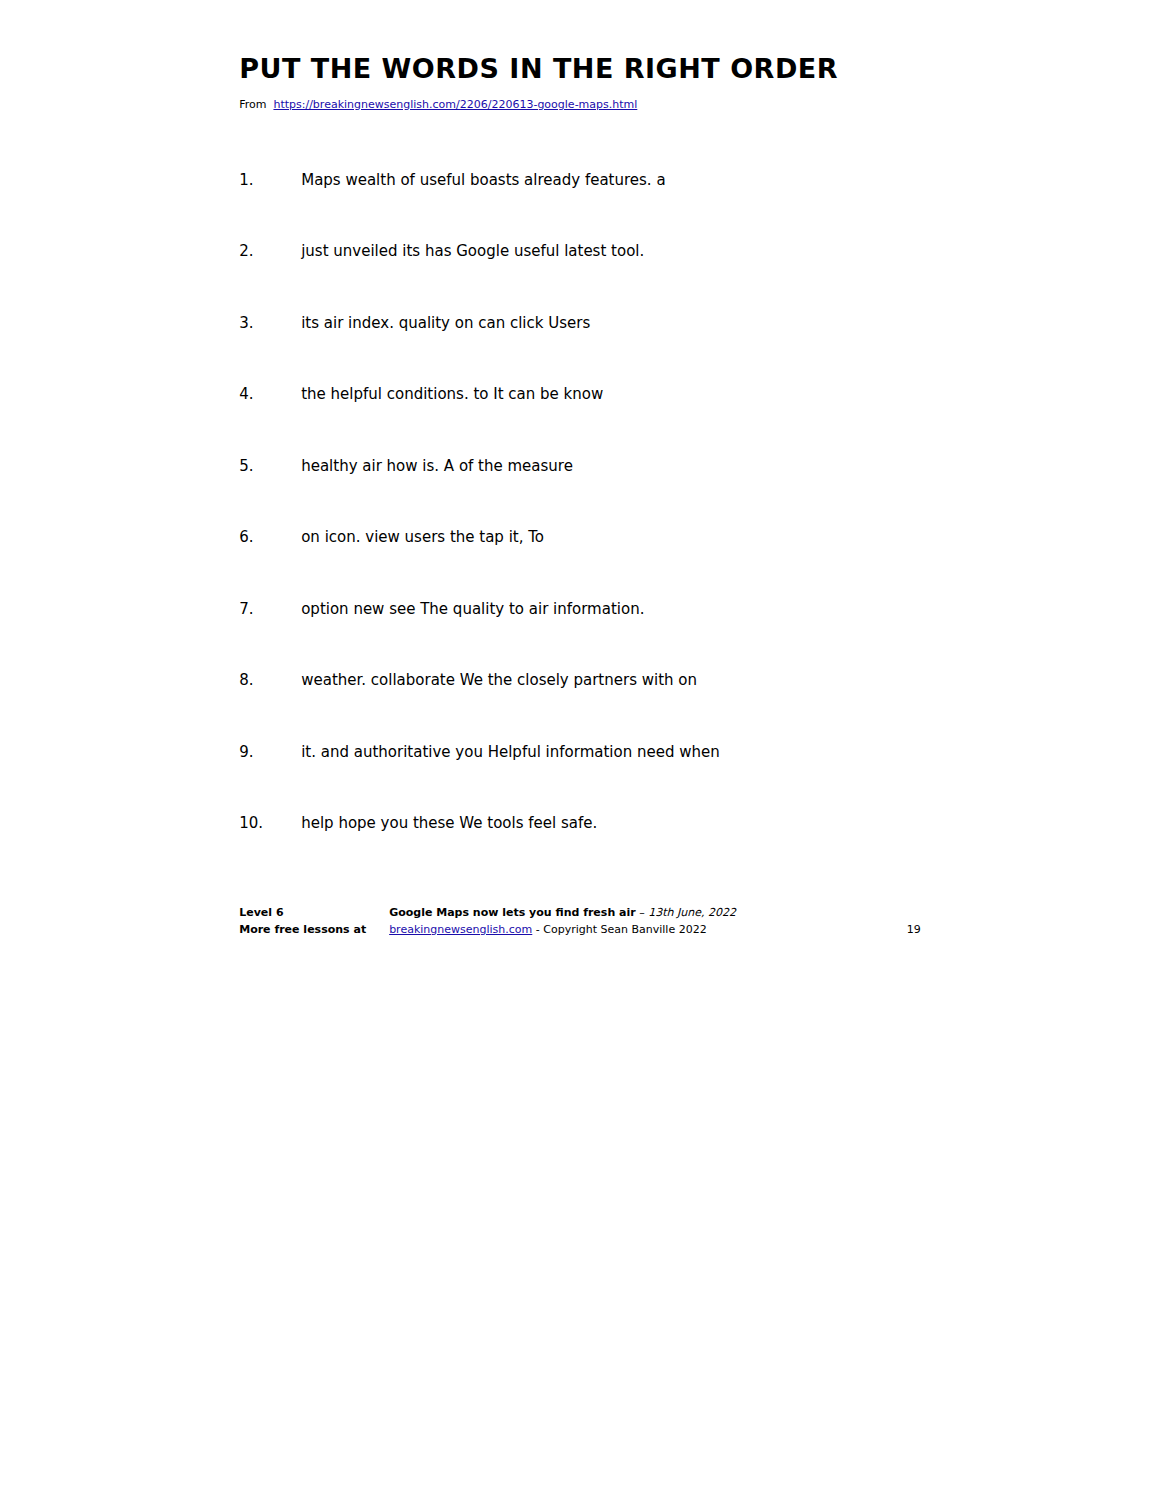PUT THE WORDS IN THE RIGHT ORDER
From https://breakingnewsenglish.com/2206/220613-google-maps.html
1. Maps wealth of useful boasts already features. a
2. just unveiled its has Google useful latest tool.
3. its air index. quality on can click Users
4. the helpful conditions. to It can be know
5. healthy air how is. A of the measure
6. on icon. view users the tap it, To
7. option new see The quality to air information.
8. weather. collaborate We the closely partners with on
9. it. and authoritative you Helpful information need when
10. help hope you these We tools feel safe.
| Level 6 | Google Maps now lets you find fresh air – 13th June, 2022 | |
| More free lessons at | breakingnewsenglish.com - Copyright Sean Banville 2022 | 19 |